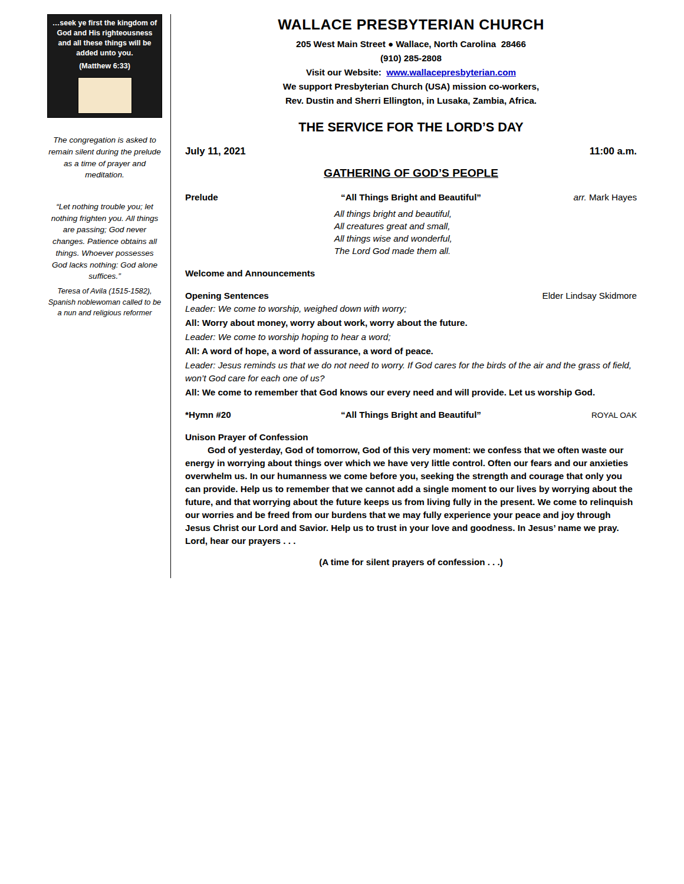…seek ye first the kingdom of God and His righteousness and all these things will be added unto you. (Matthew 6:33)
The congregation is asked to remain silent during the prelude as a time of prayer and meditation.
“Let nothing trouble you; let nothing frighten you. All things are passing; God never changes. Patience obtains all things. Whoever possesses God lacks nothing: God alone suffices.” Teresa of Avila (1515-1582), Spanish noblewoman called to be a nun and religious reformer
WALLACE PRESBYTERIAN CHURCH
205 West Main Street ● Wallace, North Carolina 28466
(910) 285-2808
Visit our Website: www.wallacepresbyterian.com
We support Presbyterian Church (USA) mission co-workers,
Rev. Dustin and Sherri Ellington, in Lusaka, Zambia, Africa.
THE SERVICE FOR THE LORD’S DAY
July 11, 2021 11:00 a.m.
GATHERING OF GOD’S PEOPLE
Prelude “All Things Bright and Beautiful” arr. Mark Hayes
All things bright and beautiful,
All creatures great and small,
All things wise and wonderful,
The Lord God made them all.
Welcome and Announcements
Opening Sentences Elder Lindsay Skidmore
Leader: We come to worship, weighed down with worry;
All: Worry about money, worry about work, worry about the future.
Leader: We come to worship hoping to hear a word;
All: A word of hope, a word of assurance, a word of peace.
Leader: Jesus reminds us that we do not need to worry. If God cares for the birds of the air and the grass of field, won’t God care for each one of us?
All: We come to remember that God knows our every need and will provide. Let us worship God.
*Hymn #20 “All Things Bright and Beautiful” ROYAL OAK
Unison Prayer of Confession
God of yesterday, God of tomorrow, God of this very moment: we confess that we often waste our energy in worrying about things over which we have very little control. Often our fears and our anxieties overwhelm us. In our humanness we come before you, seeking the strength and courage that only you can provide. Help us to remember that we cannot add a single moment to our lives by worrying about the future, and that worrying about the future keeps us from living fully in the present. We come to relinquish our worries and be freed from our burdens that we may fully experience your peace and joy through Jesus Christ our Lord and Savior. Help us to trust in your love and goodness. In Jesus’ name we pray. Lord, hear our prayers . . .
(A time for silent prayers of confession . . .)